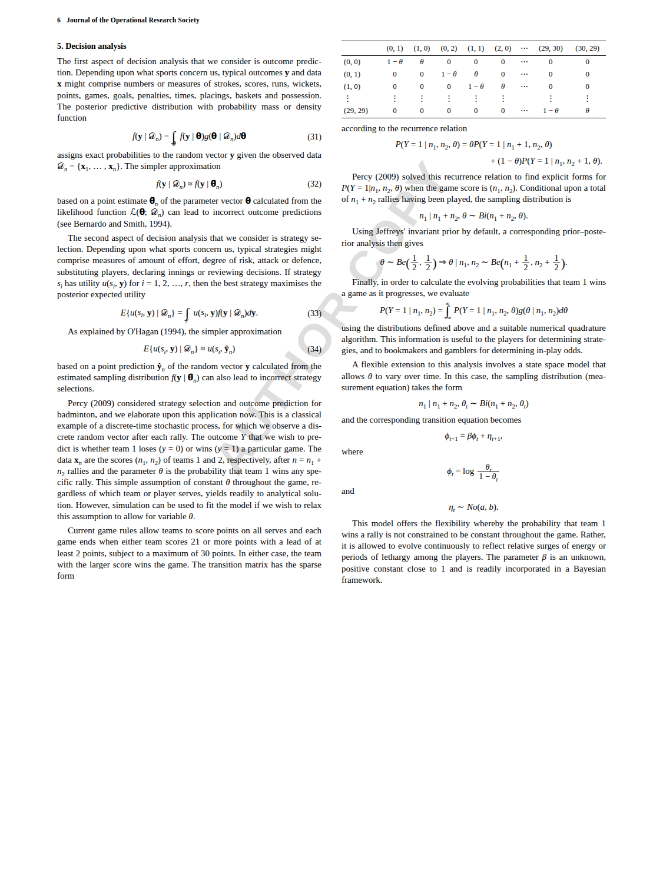AUTHOR COPY
6 Journal of the Operational Research Society
5. Decision analysis
The first aspect of decision analysis that we consider is outcome prediction. Depending upon what sports concern us, typical outcomes y and data x might comprise numbers or measures of strokes, scores, runs, wickets, points, games, goals, penalties, times, placings, baskets and possession. The posterior predictive distribution with probability mass or density function
f(y | 𝒟n) = ∫𝛉 f(y | 𝛉)g(𝛉 | 𝒟n)d𝛉 (31)
assigns exact probabilities to the random vector y given the observed data 𝒟n = {x1, … , xn}. The simpler approximation
f(y | 𝒟n) ≈ f(y | 𝛉̂n) (32)
based on a point estimate 𝛉̂n of the parameter vector 𝛉 calculated from the likelihood function ℒ(𝛉; 𝒟n) can lead to incorrect outcome predictions (see Bernardo and Smith, 1994).
The second aspect of decision analysis that we consider is strategy selection. Depending upon what sports concern us, typical strategies might comprise measures of amount of effort, degree of risk, attack or defence, substituting players, declaring innings or reviewing decisions. If strategy si has utility u(si, y) for i = 1, 2, …, r, then the best strategy maximises the posterior expected utility
E{u(si, y) | 𝒟n} = ∫y u(si, y)f(y | 𝒟n)dy. (33)
As explained by O'Hagan (1994), the simpler approximation
E{u(si, y) | 𝒟n} ≈ u(si, ŷn) (34)
based on a point prediction ŷn of the random vector y calculated from the estimated sampling distribution f(y | 𝛉̂n) can also lead to incorrect strategy selections.
Percy (2009) considered strategy selection and outcome prediction for badminton, and we elaborate upon this application now. This is a classical example of a discrete-time stochastic process, for which we observe a discrete random vector after each rally. The outcome Y that we wish to predict is whether team 1 loses (y = 0) or wins (y = 1) a particular game. The data xn are the scores (n1, n2) of teams 1 and 2, respectively, after n = n1 + n2 rallies and the parameter θ is the probability that team 1 wins any specific rally. This simple assumption of constant θ throughout the game, regardless of which team or player serves, yields readily to analytical solution. However, simulation can be used to fit the model if we wish to relax this assumption to allow for variable θ.
Current game rules allow teams to score points on all serves and each game ends when either team scores 21 or more points with a lead of at least 2 points, subject to a maximum of 30 points. In either case, the team with the larger score wins the game. The transition matrix has the sparse form
| | (0, 1) | (1, 0) | (0, 2) | (1, 1) | (2, 0) | ⋯ | (29, 30) | (30, 29) |
| --- | --- | --- | --- | --- | --- | --- | --- | --- |
| (0, 0) | 1 − θ | θ | 0 | 0 | 0 | ⋯ | 0 | 0 |
| (0, 1) | 0 | 0 | 1 − θ | θ | 0 | ⋯ | 0 | 0 |
| (1, 0) | 0 | 0 | 0 | 1 − θ | θ | ⋯ | 0 | 0 |
| ⋮ | ⋮ | ⋮ | ⋮ | ⋮ | ⋮ | | ⋮ | ⋮ |
| (29, 29) | 0 | 0 | 0 | 0 | 0 | ⋯ | 1 − θ | θ |
according to the recurrence relation
P(Y = 1 | n1, n2, θ) = θP(Y = 1 | n1 + 1, n2, θ)
+ (1 − θ)P(Y = 1 | n1, n2 + 1, θ).
Percy (2009) solved this recurrence relation to find explicit forms for P(Y = 1|n1, n2, θ) when the game score is (n1, n2). Conditional upon a total of n1 + n2 rallies having been played, the sampling distribution is
n1 | n1 + n2, θ ∼ Bi(n1 + n2, θ).
Using Jeffreys' invariant prior by default, a corresponding prior–posterior analysis then gives
θ ∼ Be(12, 12) ⇒ θ | n1, n2 ∼ Be(n1 + 12, n2 + 12).
Finally, in order to calculate the evolving probabilities that team 1 wins a game as it progresses, we evaluate
P(Y = 1 | n1, n2) = ∫∞−∞ P(Y = 1 | n1, n2, θ)g(θ | n1, n2)dθ
using the distributions defined above and a suitable numerical quadrature algorithm. This information is useful to the players for determining strategies, and to bookmakers and gamblers for determining in-play odds.
A flexible extension to this analysis involves a state space model that allows θ to vary over time. In this case, the sampling distribution (measurement equation) takes the form
n1 | n1 + n2, θt ∼ Bi(n1 + n2, θt)
and the corresponding transition equation becomes
ϕt+1 = βϕt + ηt+1,
where
ϕt = log θt 1 − θt
and
ηt ∼ No(a, b).
This model offers the flexibility whereby the probability that team 1 wins a rally is not constrained to be constant throughout the game. Rather, it is allowed to evolve continuously to reflect relative surges of energy or periods of lethargy among the players. The parameter β is an unknown, positive constant close to 1 and is readily incorporated in a Bayesian framework.